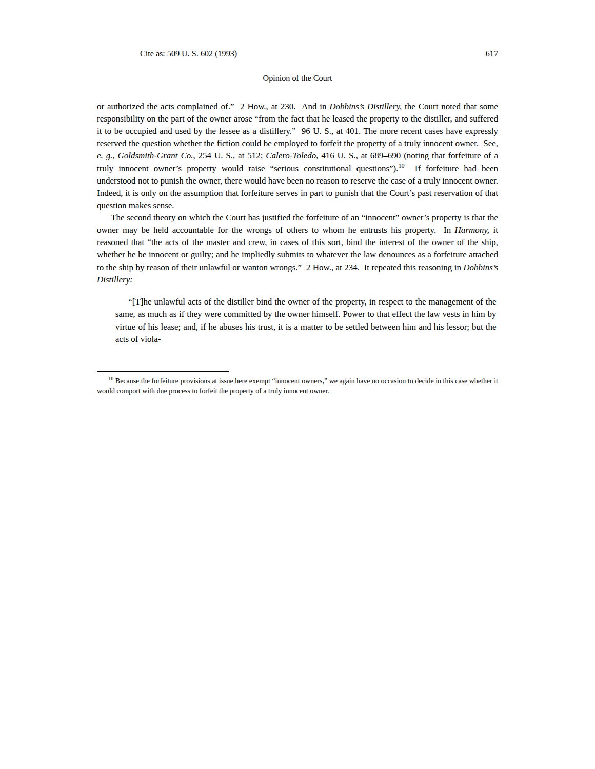Cite as: 509 U. S. 602 (1993) 617
Opinion of the Court
or authorized the acts complained of.” 2 How., at 230. And in Dobbins’s Distillery, the Court noted that some responsibility on the part of the owner arose “from the fact that he leased the property to the distiller, and suffered it to be occupied and used by the lessee as a distillery.” 96 U. S., at 401. The more recent cases have expressly reserved the question whether the fiction could be employed to forfeit the property of a truly innocent owner. See, e. g., Goldsmith-Grant Co., 254 U. S., at 512; Calero-Toledo, 416 U. S., at 689–690 (noting that forfeiture of a truly innocent owner’s property would raise “serious constitutional questions”).10 If forfeiture had been understood not to punish the owner, there would have been no reason to reserve the case of a truly innocent owner. Indeed, it is only on the assumption that forfeiture serves in part to punish that the Court’s past reservation of that question makes sense.
The second theory on which the Court has justified the forfeiture of an “innocent” owner’s property is that the owner may be held accountable for the wrongs of others to whom he entrusts his property. In Harmony, it reasoned that “the acts of the master and crew, in cases of this sort, bind the interest of the owner of the ship, whether he be innocent or guilty; and he impliedly submits to whatever the law denounces as a forfeiture attached to the ship by reason of their unlawful or wanton wrongs.” 2 How., at 234. It repeated this reasoning in Dobbins’s Distillery:
“[T]he unlawful acts of the distiller bind the owner of the property, in respect to the management of the same, as much as if they were committed by the owner himself. Power to that effect the law vests in him by virtue of his lease; and, if he abuses his trust, it is a matter to be settled between him and his lessor; but the acts of viola-
10 Because the forfeiture provisions at issue here exempt “innocent owners,” we again have no occasion to decide in this case whether it would comport with due process to forfeit the property of a truly innocent owner.